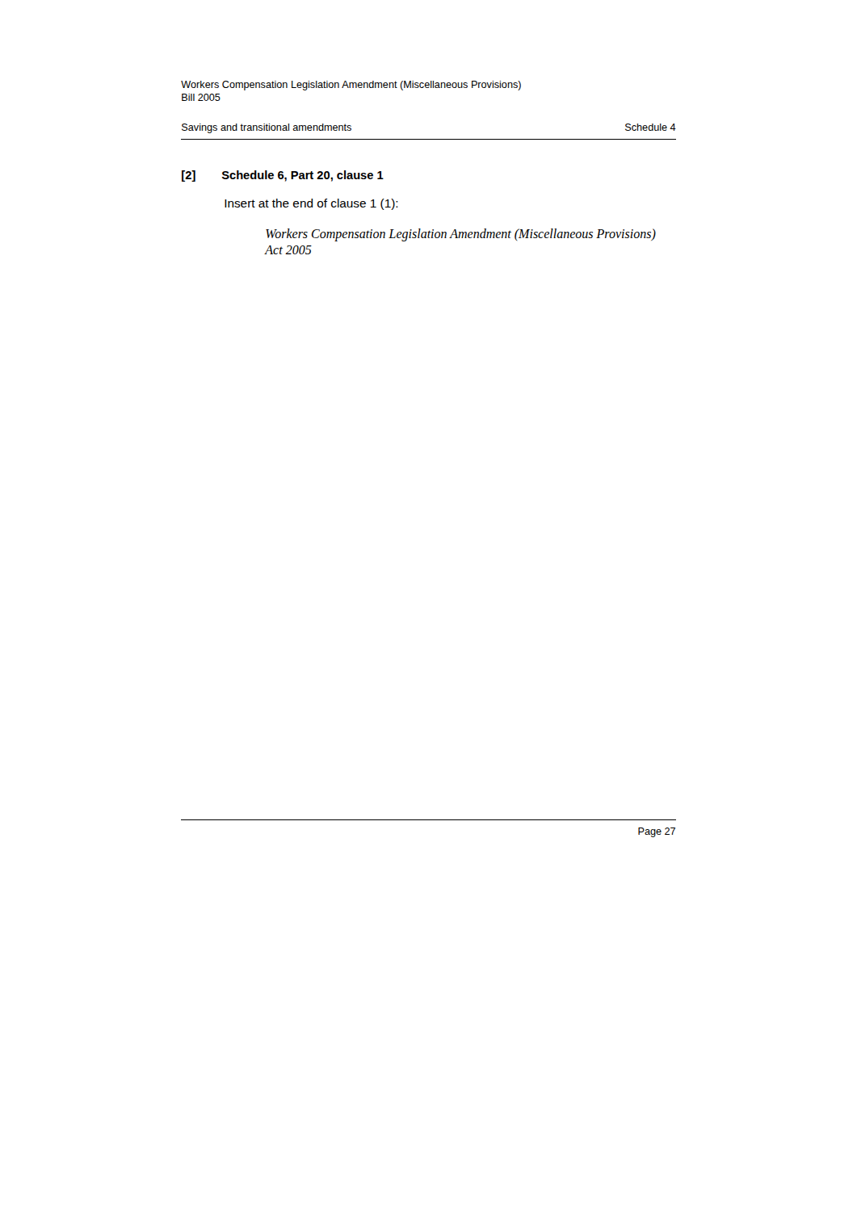Workers Compensation Legislation Amendment (Miscellaneous Provisions)
Bill 2005
Savings and transitional amendments Schedule 4
[2] Schedule 6, Part 20, clause 1
Insert at the end of clause 1 (1):
Workers Compensation Legislation Amendment (Miscellaneous Provisions) Act 2005
Page 27